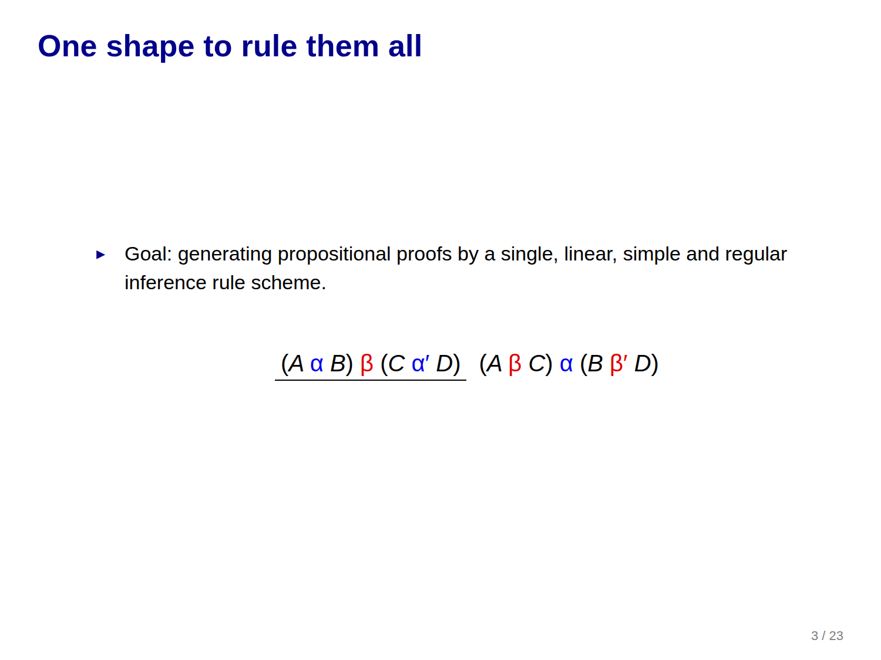One shape to rule them all
Goal: generating propositional proofs by a single, linear, simple and regular inference rule scheme.
(A α B) β (C α′ D) (A β C) α (B β′ D)
3 / 23